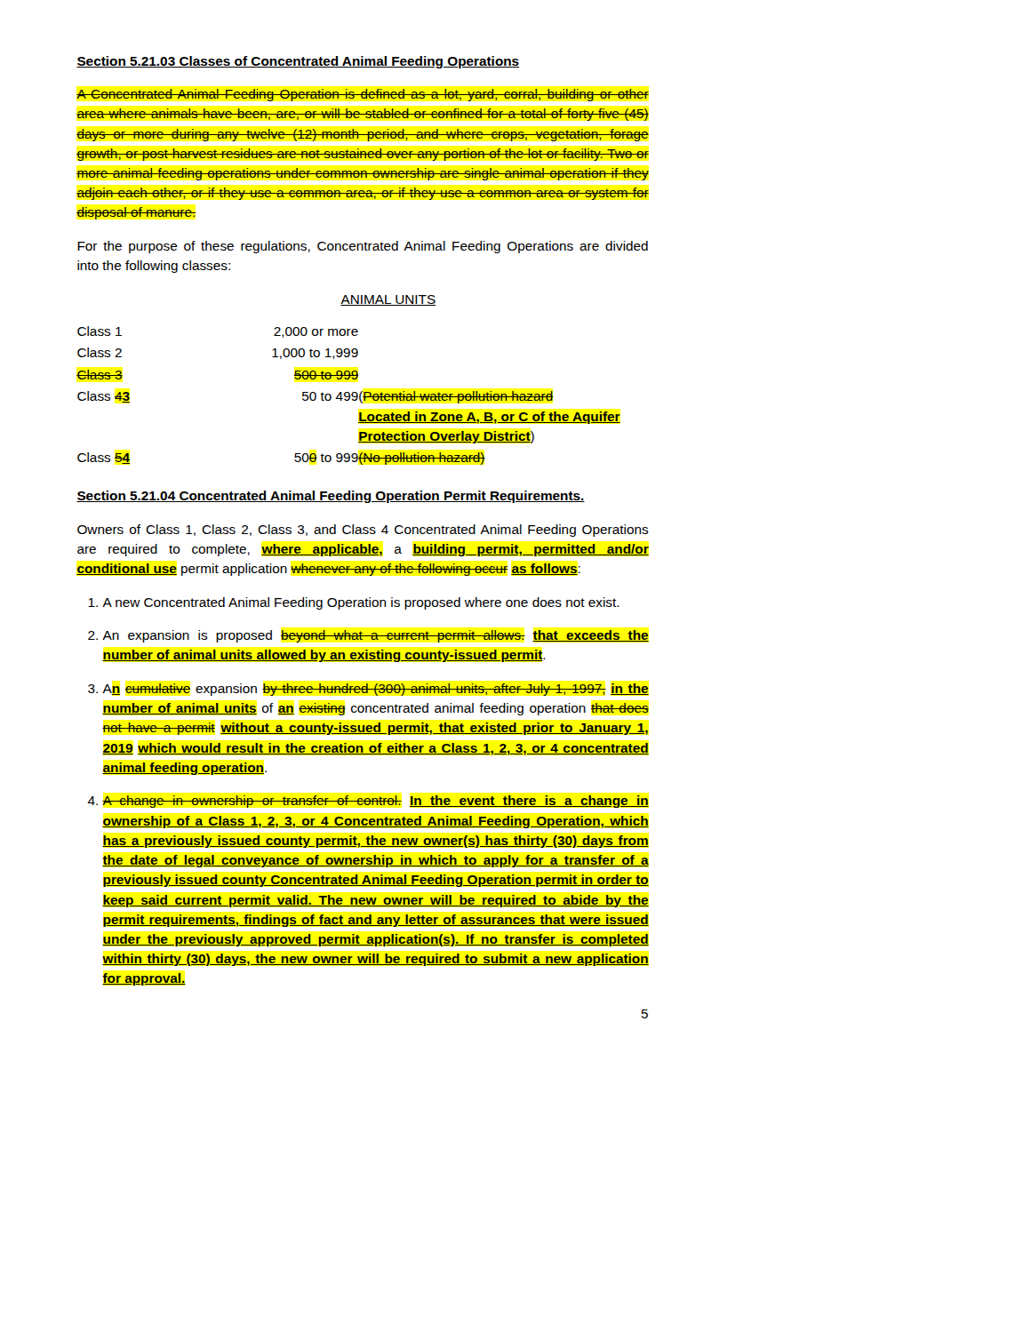Section 5.21.03 Classes of Concentrated Animal Feeding Operations
A Concentrated Animal Feeding Operation is defined as a lot, yard, corral, building or other area where animals have been, are, or will be stabled or confined for a total of forty-five (45) days or more during any twelve (12)-month period, and where crops, vegetation, forage growth, or post-harvest residues are not sustained over any portion of the lot or facility. Two or more animal feeding operations under common ownership are single animal operation if they adjoin each other, or if they use a common area, or if they use a common area or system for disposal of manure.
For the purpose of these regulations, Concentrated Animal Feeding Operations are divided into the following classes:
ANIMAL UNITS
| Class 1 | 2,000 or more | |
| Class 2 | 1,000 to 1,999 | |
| Class 3 | 500 to 999 | |
| Class 4 3 | 50 to 499 | ( Potential water pollution hazard Located in Zone A, B, or C of the Aquifer Protection Overlay District ) |
| Class 5 4 | 50 0 to 999 | (No pollution hazard) |
Section 5.21.04 Concentrated Animal Feeding Operation Permit Requirements.
Owners of Class 1, Class 2, Class 3, and Class 4 Concentrated Animal Feeding Operations are required to complete, where applicable, a building permit, permitted and/or conditional use permit application whenever any of the following occur as follows:
A new Concentrated Animal Feeding Operation is proposed where one does not exist.
An expansion is proposed beyond what a current permit allows. that exceeds the number of animal units allowed by an existing county-issued permit.
An cumulative expansion by three hundred (300) animal units, after July 1, 1997, in the number of animal units of an existing concentrated animal feeding operation that does not have a permit without a county-issued permit, that existed prior to January 1, 2019 which would result in the creation of either a Class 1, 2, 3, or 4 concentrated animal feeding operation.
A change in ownership or transfer of control. In the event there is a change in ownership of a Class 1, 2, 3, or 4 Concentrated Animal Feeding Operation, which has a previously issued county permit, the new owner(s) has thirty (30) days from the date of legal conveyance of ownership in which to apply for a transfer of a previously issued county Concentrated Animal Feeding Operation permit in order to keep said current permit valid. The new owner will be required to abide by the permit requirements, findings of fact and any letter of assurances that were issued under the previously approved permit application(s). If no transfer is completed within thirty (30) days, the new owner will be required to submit a new application for approval.
5